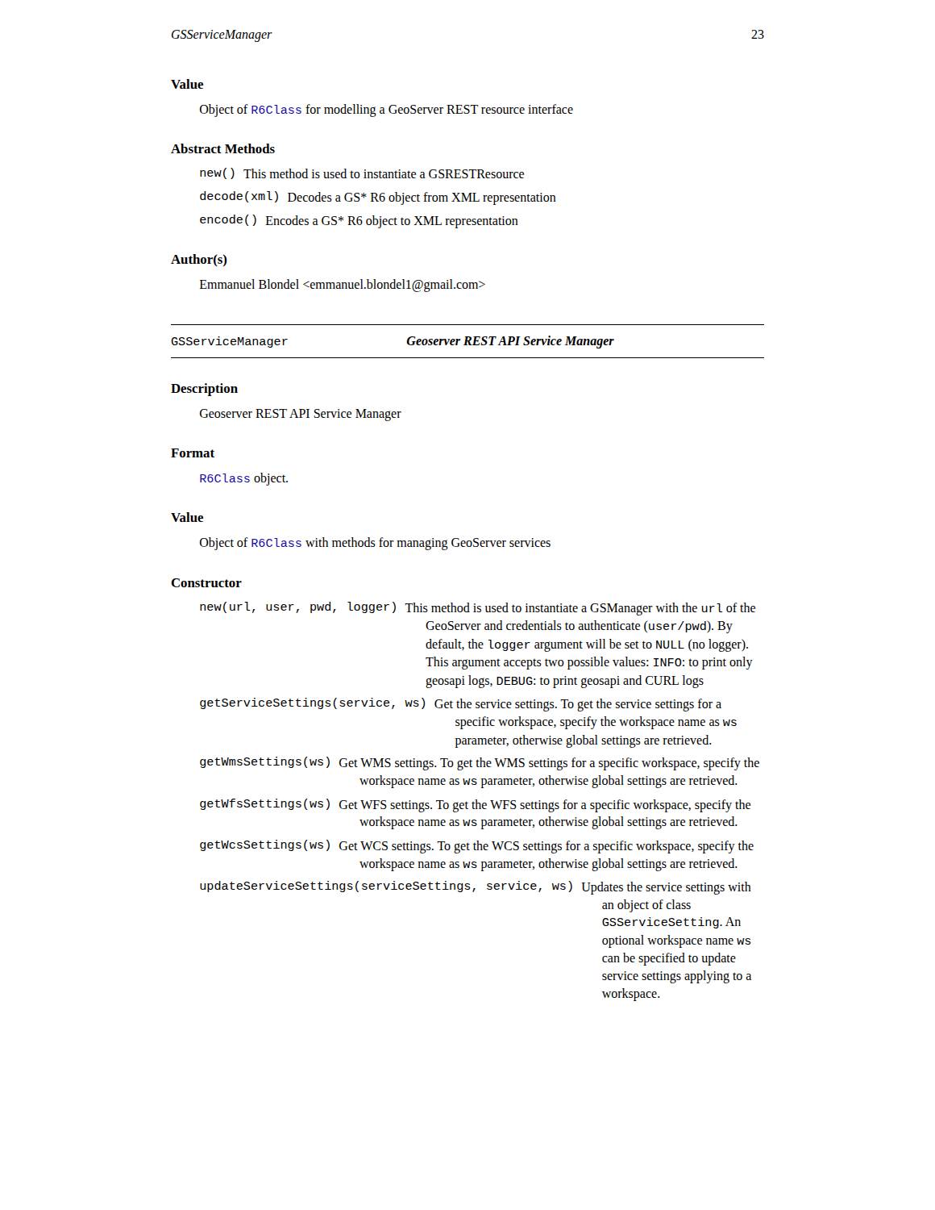GSServiceManager 23
Value
Object of R6Class for modelling a GeoServer REST resource interface
Abstract Methods
new()
This method is used to instantiate a GSRESTResource
decode(xml)
Decodes a GS* R6 object from XML representation
encode()
Encodes a GS* R6 object to XML representation
Author(s)
Emmanuel Blondel <emmanuel.blondel1@gmail.com>
GSServiceManager Geoserver REST API Service Manager
Description
Geoserver REST API Service Manager
Format
R6Class object.
Value
Object of R6Class with methods for managing GeoServer services
Constructor
new(url, user, pwd, logger)
This method is used to instantiate a GSManager with the url of the GeoServer and credentials to authenticate (user/pwd). By default, the logger argument will be set to NULL (no logger). This argument accepts two possible values: INFO: to print only geosapi logs, DEBUG: to print geosapi and CURL logs
getServiceSettings(service, ws)
Get the service settings. To get the service settings for a specific workspace, specify the workspace name as ws parameter, otherwise global settings are retrieved.
getWmsSettings(ws)
Get WMS settings. To get the WMS settings for a specific workspace, specify the workspace name as ws parameter, otherwise global settings are retrieved.
getWfsSettings(ws)
Get WFS settings. To get the WFS settings for a specific workspace, specify the workspace name as ws parameter, otherwise global settings are retrieved.
getWcsSettings(ws)
Get WCS settings. To get the WCS settings for a specific workspace, specify the workspace name as ws parameter, otherwise global settings are retrieved.
updateServiceSettings(serviceSettings, service, ws)
Updates the service settings with an object of class GSServiceSetting. An optional workspace name ws can be specified to update service settings applying to a workspace.